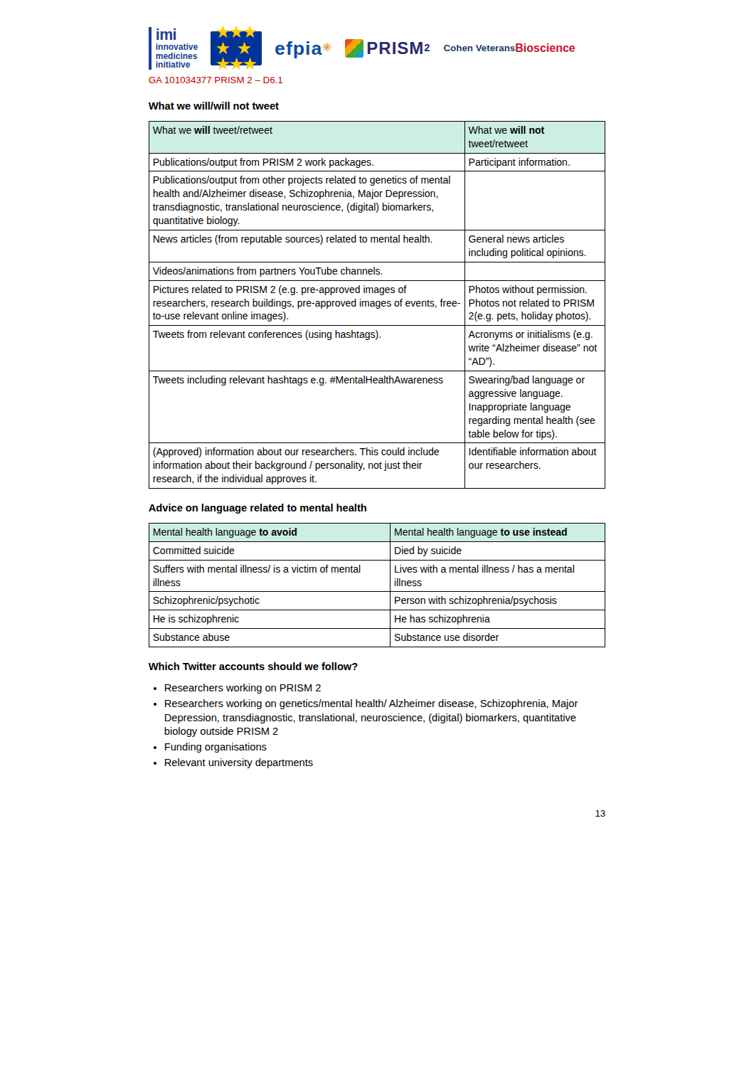imiinnovative
medicines
initiative
★★★
★ ★
★★★
efpia✳
PRISM2
Cohen Veterans
Bioscience
GA 101034377 PRISM 2 – D6.1
What we will/will not tweet
| What we will tweet/retweet | What we will not tweet/retweet |
| --- | --- |
| Publications/output from PRISM 2 work packages. | Participant information. |
| Publications/output from other projects related to genetics of mental health and/Alzheimer disease, Schizophrenia, Major Depression, transdiagnostic, translational neuroscience, (digital) biomarkers, quantitative biology. | |
| News articles (from reputable sources) related to mental health. | General news articles including political opinions. |
| Videos/animations from partners YouTube channels. | |
| Pictures related to PRISM 2 (e.g. pre-approved images of researchers, research buildings, pre-approved images of events, free-to-use relevant online images). | Photos without permission. Photos not related to PRISM 2(e.g. pets, holiday photos). |
| Tweets from relevant conferences (using hashtags). | Acronyms or initialisms (e.g. write “Alzheimer disease” not “AD”). |
| Tweets including relevant hashtags e.g. #MentalHealthAwareness | Swearing/bad language or aggressive language. Inappropriate language regarding mental health (see table below for tips). |
| (Approved) information about our researchers. This could include information about their background / personality, not just their research, if the individual approves it. | Identifiable information about our researchers. |
Advice on language related to mental health
| Mental health language to avoid | Mental health language to use instead |
| --- | --- |
| Committed suicide | Died by suicide |
| Suffers with mental illness/ is a victim of mental illness | Lives with a mental illness / has a mental illness |
| Schizophrenic/psychotic | Person with schizophrenia/psychosis |
| He is schizophrenic | He has schizophrenia |
| Substance abuse | Substance use disorder |
Which Twitter accounts should we follow?
Researchers working on PRISM 2
Researchers working on genetics/mental health/ Alzheimer disease, Schizophrenia, Major Depression, transdiagnostic, translational, neuroscience, (digital) biomarkers, quantitative biology outside PRISM 2
Funding organisations
Relevant university departments
13